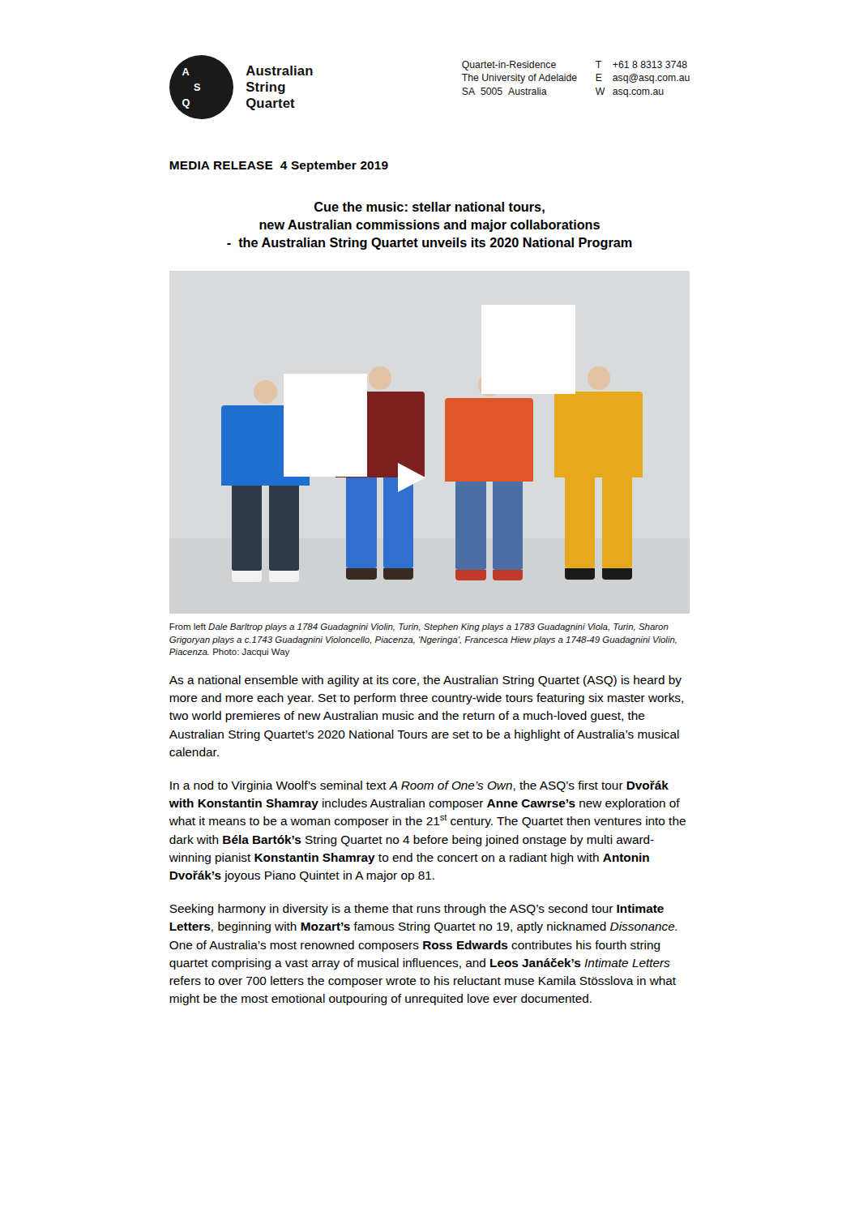A S Q
Australian
String
Quartet
Quartet-in-Residence
The University of Adelaide
SA 5005 Australia
T
+61 8 8313 3748
E
asq@asq.com.au
W
asq.com.au
MEDIA RELEASE 4 September 2019
Cue the music: stellar national tours,
new Australian commissions and major collaborations
- the Australian String Quartet unveils its 2020 National Program
From left Dale Barltrop plays a 1784 Guadagnini Violin, Turin, Stephen King plays a 1783 Guadagnini Viola, Turin, Sharon Grigoryan plays a c.1743 Guadagnini Violoncello, Piacenza, 'Ngeringa', Francesca Hiew plays a 1748-49 Guadagnini Violin, Piacenza. Photo: Jacqui Way
As a national ensemble with agility at its core, the Australian String Quartet (ASQ) is heard by more and more each year. Set to perform three country-wide tours featuring six master works, two world premieres of new Australian music and the return of a much-loved guest, the Australian String Quartet’s 2020 National Tours are set to be a highlight of Australia’s musical calendar.
In a nod to Virginia Woolf’s seminal text A Room of One’s Own, the ASQ’s first tour Dvořák with Konstantin Shamray includes Australian composer Anne Cawrse’s new exploration of what it means to be a woman composer in the 21st century. The Quartet then ventures into the dark with Béla Bartók’s String Quartet no 4 before being joined onstage by multi award-winning pianist Konstantin Shamray to end the concert on a radiant high with Antonin Dvořák’s joyous Piano Quintet in A major op 81.
Seeking harmony in diversity is a theme that runs through the ASQ’s second tour Intimate Letters, beginning with Mozart’s famous String Quartet no 19, aptly nicknamed Dissonance. One of Australia’s most renowned composers Ross Edwards contributes his fourth string quartet comprising a vast array of musical influences, and Leos Janáček’s Intimate Letters refers to over 700 letters the composer wrote to his reluctant muse Kamila Stösslova in what might be the most emotional outpouring of unrequited love ever documented.